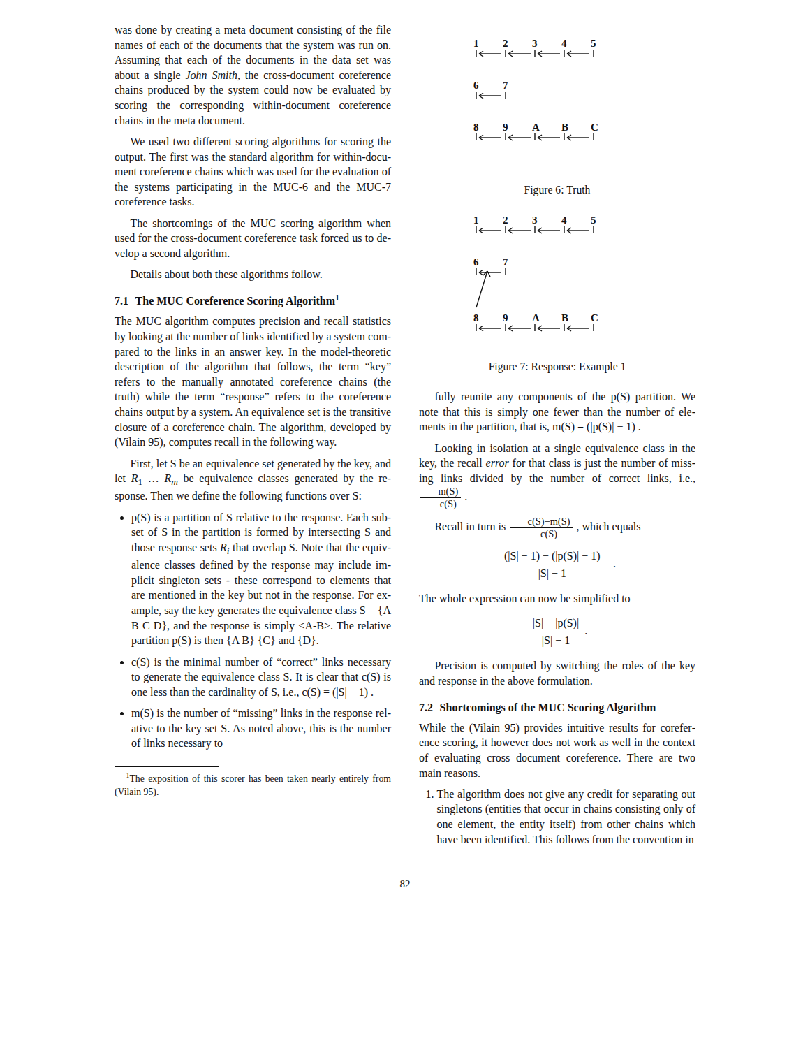was done by creating a meta document consisting of the file names of each of the documents that the system was run on. Assuming that each of the documents in the data set was about a single John Smith, the cross-document coreference chains produced by the system could now be evaluated by scoring the corresponding within-document coreference chains in the meta document.
We used two different scoring algorithms for scoring the output. The first was the standard algorithm for within-document coreference chains which was used for the evaluation of the systems participating in the MUC-6 and the MUC-7 coreference tasks.
The shortcomings of the MUC scoring algorithm when used for the cross-document coreference task forced us to develop a second algorithm.
Details about both these algorithms follow.
7.1 The MUC Coreference Scoring Algorithm1
The MUC algorithm computes precision and recall statistics by looking at the number of links identified by a system compared to the links in an answer key. In the model-theoretic description of the algorithm that follows, the term “key” refers to the manually annotated coreference chains (the truth) while the term “response” refers to the coreference chains output by a system. An equivalence set is the transitive closure of a coreference chain. The algorithm, developed by (Vilain 95), computes recall in the following way.
First, let S be an equivalence set generated by the key, and let R1 … Rm be equivalence classes generated by the response. Then we define the following functions over S:
p(S) is a partition of S relative to the response. Each subset of S in the partition is formed by intersecting S and those response sets Ri that overlap S. Note that the equivalence classes defined by the response may include implicit singleton sets - these correspond to elements that are mentioned in the key but not in the response. For example, say the key generates the equivalence class S = {A B C D}, and the response is simply <A-B>. The relative partition p(S) is then {A B} {C} and {D}.
c(S) is the minimal number of “correct” links necessary to generate the equivalence class S. It is clear that c(S) is one less than the cardinality of S, i.e., c(S) = (|S| − 1) .
m(S) is the number of “missing” links in the response relative to the key set S. As noted above, this is the number of links necessary to
1The exposition of this scorer has been taken nearly entirely from (Vilain 95).
1 2 3 4 5 6 7 8 9 A B C
Figure 6: Truth
1 2 3 4 5 6 7 8 9 A B C
Figure 7: Response: Example 1
fully reunite any components of the p(S) partition. We note that this is simply one fewer than the number of elements in the partition, that is, m(S) = (|p(S)| − 1) .
Looking in isolation at a single equivalence class in the key, the recall error for that class is just the number of missing links divided by the number of correct links, i.e., m(S) c(S) .
Recall in turn is c(S)−m(S) c(S) , which equals
(|S| − 1) − (|p(S)| − 1) |S| − 1 .
The whole expression can now be simplified to
|S| − |p(S)| |S| − 1 .
Precision is computed by switching the roles of the key and response in the above formulation.
7.2 Shortcomings of the MUC Scoring Algorithm
While the (Vilain 95) provides intuitive results for coreference scoring, it however does not work as well in the context of evaluating cross document coreference. There are two main reasons.
The algorithm does not give any credit for separating out singletons (entities that occur in chains consisting only of one element, the entity itself) from other chains which have been identified. This follows from the convention in
82